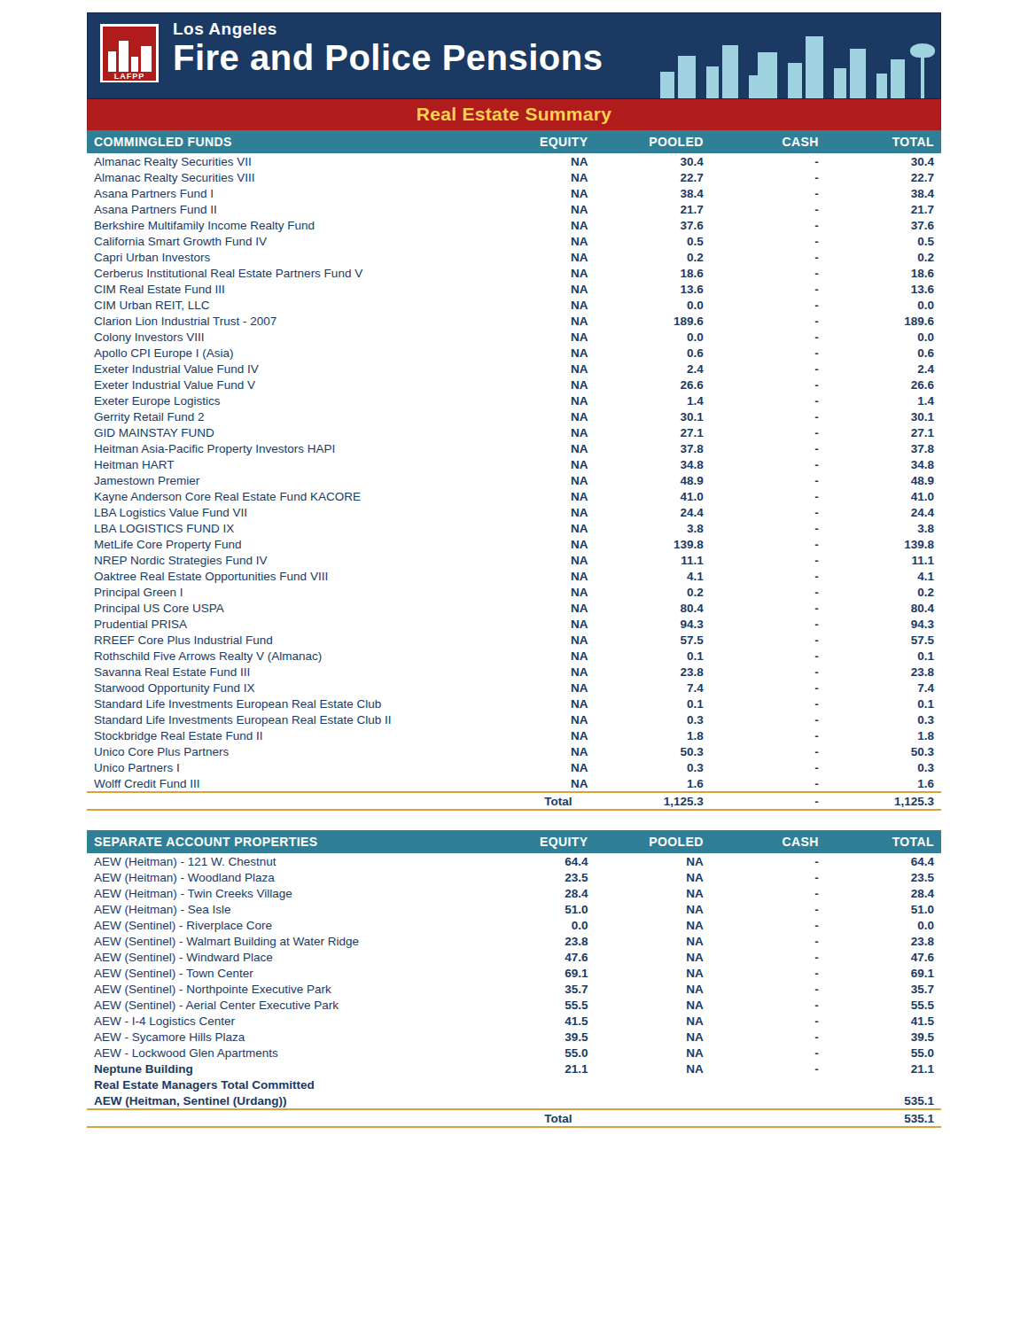LAFPP
Los Angeles
Fire and Police Pensions
Real Estate Summary
| COMMINGLED FUNDS | EQUITY | POOLED | CASH | TOTAL |
| --- | --- | --- | --- | --- |
| Almanac Realty Securities VII | NA | 30.4 | - | 30.4 |
| Almanac Realty Securities VIII | NA | 22.7 | - | 22.7 |
| Asana Partners Fund I | NA | 38.4 | - | 38.4 |
| Asana Partners Fund II | NA | 21.7 | - | 21.7 |
| Berkshire Multifamily Income Realty Fund | NA | 37.6 | - | 37.6 |
| California Smart Growth Fund IV | NA | 0.5 | - | 0.5 |
| Capri Urban Investors | NA | 0.2 | - | 0.2 |
| Cerberus Institutional Real Estate Partners Fund V | NA | 18.6 | - | 18.6 |
| CIM Real Estate Fund III | NA | 13.6 | - | 13.6 |
| CIM Urban REIT, LLC | NA | 0.0 | - | 0.0 |
| Clarion Lion Industrial Trust - 2007 | NA | 189.6 | - | 189.6 |
| Colony Investors VIII | NA | 0.0 | - | 0.0 |
| Apollo CPI Europe I (Asia) | NA | 0.6 | - | 0.6 |
| Exeter Industrial Value Fund IV | NA | 2.4 | - | 2.4 |
| Exeter Industrial Value Fund V | NA | 26.6 | - | 26.6 |
| Exeter Europe Logistics | NA | 1.4 | - | 1.4 |
| Gerrity Retail Fund 2 | NA | 30.1 | - | 30.1 |
| GID MAINSTAY FUND | NA | 27.1 | - | 27.1 |
| Heitman Asia-Pacific Property Investors HAPI | NA | 37.8 | - | 37.8 |
| Heitman HART | NA | 34.8 | - | 34.8 |
| Jamestown Premier | NA | 48.9 | - | 48.9 |
| Kayne Anderson Core Real Estate Fund KACORE | NA | 41.0 | - | 41.0 |
| LBA Logistics Value Fund VII | NA | 24.4 | - | 24.4 |
| LBA LOGISTICS FUND IX | NA | 3.8 | - | 3.8 |
| MetLife Core Property Fund | NA | 139.8 | - | 139.8 |
| NREP Nordic Strategies Fund IV | NA | 11.1 | - | 11.1 |
| Oaktree Real Estate Opportunities Fund VIII | NA | 4.1 | - | 4.1 |
| Principal Green I | NA | 0.2 | - | 0.2 |
| Principal US Core USPA | NA | 80.4 | - | 80.4 |
| Prudential PRISA | NA | 94.3 | - | 94.3 |
| RREEF Core Plus Industrial Fund | NA | 57.5 | - | 57.5 |
| Rothschild Five Arrows Realty V (Almanac) | NA | 0.1 | - | 0.1 |
| Savanna Real Estate Fund III | NA | 23.8 | - | 23.8 |
| Starwood Opportunity Fund IX | NA | 7.4 | - | 7.4 |
| Standard Life Investments European Real Estate Club | NA | 0.1 | - | 0.1 |
| Standard Life Investments European Real Estate Club II | NA | 0.3 | - | 0.3 |
| Stockbridge Real Estate Fund II | NA | 1.8 | - | 1.8 |
| Unico Core Plus Partners | NA | 50.3 | - | 50.3 |
| Unico Partners I | NA | 0.3 | - | 0.3 |
| Wolff Credit Fund III | NA | 1.6 | - | 1.6 |
| Total | 1,125.3 | - | 1,125.3 |
| SEPARATE ACCOUNT PROPERTIES | EQUITY | POOLED | CASH | TOTAL |
| --- | --- | --- | --- | --- |
| AEW (Heitman) - 121 W. Chestnut | 64.4 | NA | - | 64.4 |
| AEW (Heitman) - Woodland Plaza | 23.5 | NA | - | 23.5 |
| AEW (Heitman) - Twin Creeks Village | 28.4 | NA | - | 28.4 |
| AEW (Heitman) - Sea Isle | 51.0 | NA | - | 51.0 |
| AEW (Sentinel) - Riverplace Core | 0.0 | NA | - | 0.0 |
| AEW (Sentinel) - Walmart Building at Water Ridge | 23.8 | NA | - | 23.8 |
| AEW (Sentinel) - Windward Place | 47.6 | NA | - | 47.6 |
| AEW (Sentinel) - Town Center | 69.1 | NA | - | 69.1 |
| AEW (Sentinel) - Northpointe Executive Park | 35.7 | NA | - | 35.7 |
| AEW (Sentinel) - Aerial Center Executive Park | 55.5 | NA | - | 55.5 |
| AEW - I-4 Logistics Center | 41.5 | NA | - | 41.5 |
| AEW - Sycamore Hills Plaza | 39.5 | NA | - | 39.5 |
| AEW - Lockwood Glen Apartments | 55.0 | NA | - | 55.0 |
| Neptune Building | 21.1 | NA | - | 21.1 |
| Real Estate Managers Total Committed | |
| AEW (Heitman, Sentinel (Urdang)) | | | | 535.1 |
| Total | | | 535.1 |